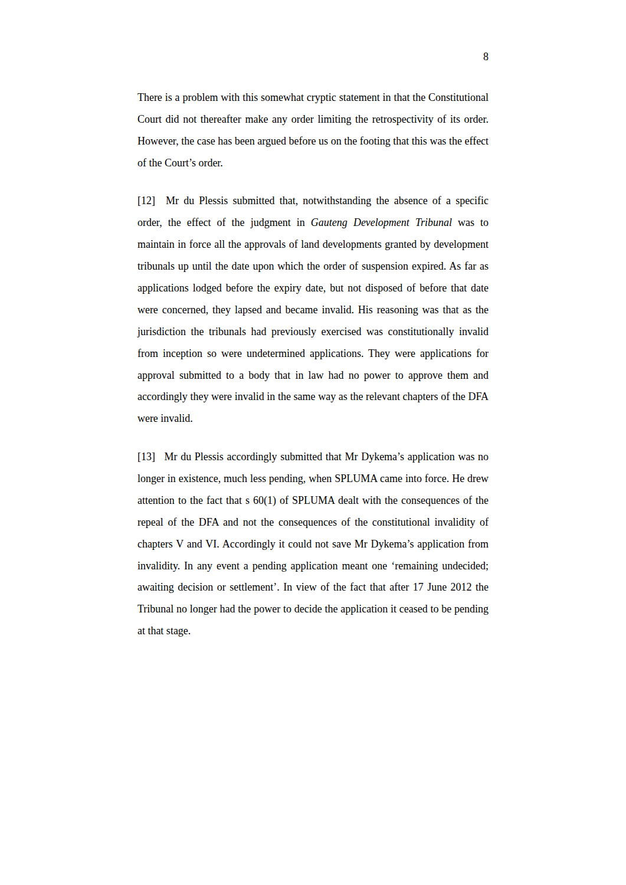8
There is a problem with this somewhat cryptic statement in that the Constitutional Court did not thereafter make any order limiting the retrospectivity of its order. However, the case has been argued before us on the footing that this was the effect of the Court’s order.
[12] Mr du Plessis submitted that, notwithstanding the absence of a specific order, the effect of the judgment in Gauteng Development Tribunal was to maintain in force all the approvals of land developments granted by development tribunals up until the date upon which the order of suspension expired. As far as applications lodged before the expiry date, but not disposed of before that date were concerned, they lapsed and became invalid. His reasoning was that as the jurisdiction the tribunals had previously exercised was constitutionally invalid from inception so were undetermined applications. They were applications for approval submitted to a body that in law had no power to approve them and accordingly they were invalid in the same way as the relevant chapters of the DFA were invalid.
[13] Mr du Plessis accordingly submitted that Mr Dykema’s application was no longer in existence, much less pending, when SPLUMA came into force. He drew attention to the fact that s 60(1) of SPLUMA dealt with the consequences of the repeal of the DFA and not the consequences of the constitutional invalidity of chapters V and VI. Accordingly it could not save Mr Dykema’s application from invalidity. In any event a pending application meant one ‘remaining undecided; awaiting decision or settlement’. In view of the fact that after 17 June 2012 the Tribunal no longer had the power to decide the application it ceased to be pending at that stage.